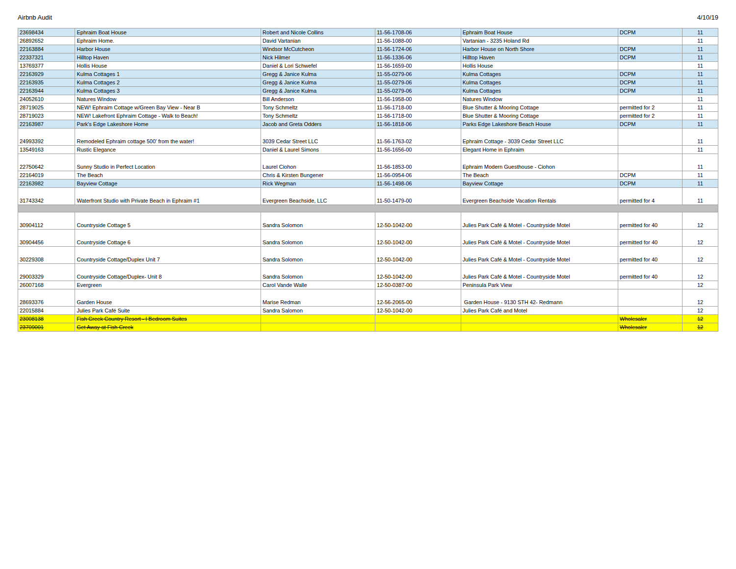Airbnb Audit
4/10/19
| 23698434 | Ephraim Boat House | Robert and Nicole Collins | 11-56-1708-06 | Ephraim Boat House | DCPM | 11 |
| 26892652 | Ephraim Home. | David Vartanian | 11-56-1088-00 | Vartanian - 3235 Holand Rd | | 11 |
| 22163884 | Harbor House | Windsor McCutcheon | 11-56-1724-06 | Harbor House on North Shore | DCPM | 11 |
| 22337321 | Hilltop Haven | Nick Hilmer | 11-56-1336-06 | Hilltop Haven | DCPM | 11 |
| 13769377 | Hollis House | Daniel & Lori Schwefel | 11-56-1659-00 | Hollis House | | 11 |
| 22163929 | Kulma Cottages 1 | Gregg & Janice Kulma | 11-55-0279-06 | Kulma Cottages | DCPM | 11 |
| 22163935 | Kulma Cottages 2 | Gregg & Janice Kulma | 11-55-0279-06 | Kulma Cottages | DCPM | 11 |
| 22163944 | Kulma Cottages 3 | Gregg & Janice Kulma | 11-55-0279-06 | Kulma Cottages | DCPM | 11 |
| 24052610 | Natures Window | Bill Anderson | 11-56-1958-00 | Natures Window | | 11 |
| 28719025 | NEW! Ephraim Cottage w/Green Bay View - Near B | Tony Schmeltz | 11-56-1718-00 | Blue Shutter & Mooring Cottage | permitted for 2 | 11 |
| 28719023 | NEW! Lakefront Ephraim Cottage - Walk to Beach! | Tony Schmeltz | 11-56-1718-00 | Blue Shutter & Mooring Cottage | permitted for 2 | 11 |
| 22163987 | Park's Edge Lakeshore Home | Jacob and Greta Odders | 11-56-1818-06 | Parks Edge Lakeshore Beach House | DCPM | 11 |
| 24993392 | Remodeled Ephraim cottage 500' from the water! | 3039 Cedar Street LLC | 11-56-1763-02 | Ephraim Cottage - 3039 Cedar Street LLC | | 11 |
| 13549163 | Rustic Elegance | Daniel & Laurel Simons | 11-56-1656-00 | Elegant Home in Ephraim | | 11 |
| 22750642 | Sunny Studio in Perfect Location | Laurel Ciohon | 11-56-1853-00 | Ephraim Modern Guesthouse - Ciohon | | 11 |
| 22164019 | The Beach | Chris & Kirsten Bungener | 11-56-0954-06 | The Beach | DCPM | 11 |
| 22163982 | Bayview Cottage | Rick Wegman | 11-56-1498-06 | Bayview Cottage | DCPM | 11 |
| 31743342 | Waterfront Studio with Private Beach in Ephraim #1 | Evergreen Beachside, LLC | 11-50-1479-00 | Evergreen Beachside Vacation Rentals | permitted for 4 | 11 |
| 30904112 | Countryside Cottage 5 | Sandra Solomon | 12-50-1042-00 | Julies Park Café & Motel - Countryside Motel | permitted for 40 | 12 |
| 30904456 | Countryside Cottage 6 | Sandra Solomon | 12-50-1042-00 | Julies Park Café & Motel - Countryside Motel | permitted for 40 | 12 |
| 30229308 | Countryside Cottage/Duplex Unit 7 | Sandra Solomon | 12-50-1042-00 | Julies Park Café & Motel - Countryside Motel | permitted for 40 | 12 |
| 29003329 | Countryside Cottage/Duplex- Unit 8 | Sandra Solomon | 12-50-1042-00 | Julies Park Café & Motel - Countryside Motel | permitted for 40 | 12 |
| 26007168 | Evergreen | Carol Vande Walle | 12-50-0387-00 | Peninsula Park View | | 12 |
| 28693376 | Garden House | Marise Redman | 12-56-2065-00 | Garden House - 9130 STH 42- Redmann | | 12 |
| 22015884 | Julies Park Café Suite | Sandra Salomon | 12-50-1042-00 | Julies Park Café and Motel | | 12 |
| 23008138 | Fish Creek Country Resort - I Bedroom Suites | | | | Wholesaler | 12 |
| 23709001 | Get Away at Fish Creek | | | | Wholesaler | 12 |